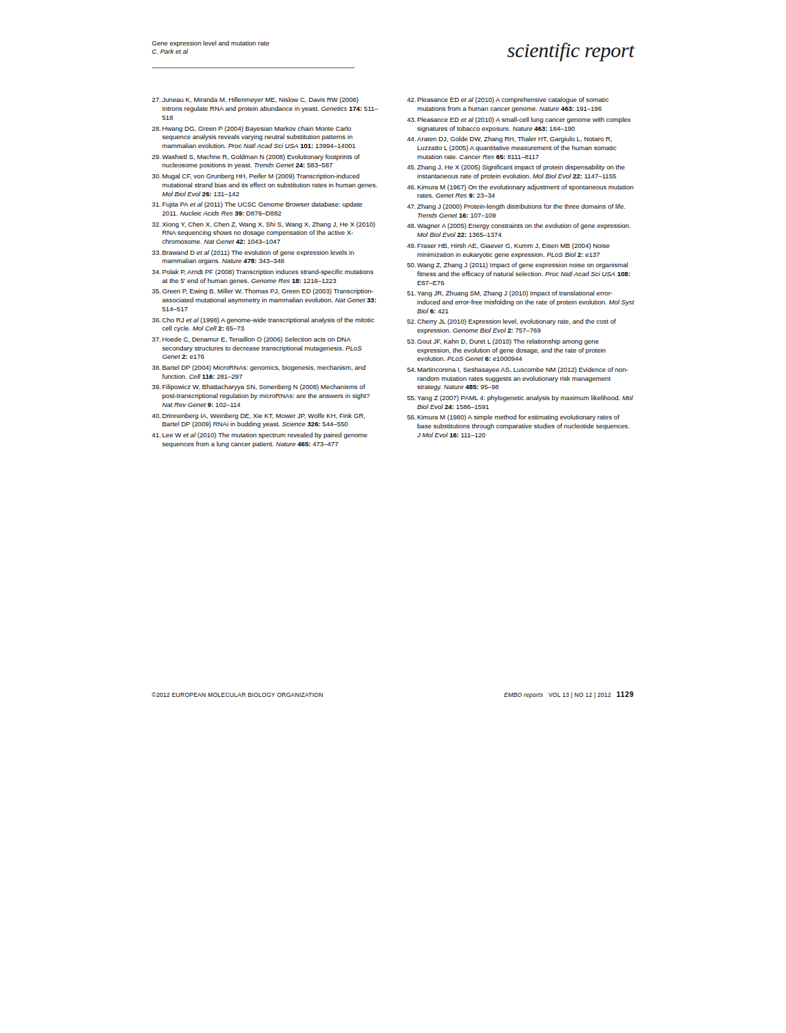Gene expression level and mutation rate C. Park et al
scientific report
27. Juneau K, Miranda M, Hillenmeyer ME, Nislow C, Davis RW (2006) Introns regulate RNA and protein abundance in yeast. Genetics 174: 511–518
28. Hwang DG, Green P (2004) Bayesian Markov chain Monte Carlo sequence analysis reveals varying neutral substitution patterns in mammalian evolution. Proc Natl Acad Sci USA 101: 13994–14001
29. Washietl S, Machne R, Goldman N (2008) Evolutionary footprints of nucleosome positions in yeast. Trends Genet 24: 583–587
30. Mugal CF, von Grunberg HH, Peifer M (2009) Transcription-induced mutational strand bias and its effect on substitution rates in human genes. Mol Biol Evol 26: 131–142
31. Fujita PA et al (2011) The UCSC Genome Browser database: update 2011. Nucleic Acids Res 39: D876–D882
32. Xiong Y, Chen X, Chen Z, Wang X, Shi S, Wang X, Zhang J, He X (2010) RNA sequencing shows no dosage compensation of the active X-chromosome. Nat Genet 42: 1043–1047
33. Brawand D et al (2011) The evolution of gene expression levels in mammalian organs. Nature 478: 343–348
34. Polak P, Arndt PF (2008) Transcription induces strand-specific mutations at the 5′ end of human genes. Genome Res 18: 1216–1223
35. Green P, Ewing B, Miller W, Thomas PJ, Green ED (2003) Transcription-associated mutational asymmetry in mammalian evolution. Nat Genet 33: 514–517
36. Cho RJ et al (1998) A genome-wide transcriptional analysis of the mitotic cell cycle. Mol Cell 2: 65–73
37. Hoede C, Denamur E, Tenaillon O (2006) Selection acts on DNA secondary structures to decrease transcriptional mutagenesis. PLoS Genet 2: e176
38. Bartel DP (2004) MicroRNAs: genomics, biogenesis, mechanism, and function. Cell 116: 281–297
39. Filipowicz W, Bhattacharyya SN, Sonenberg N (2008) Mechanisms of post-transcriptional regulation by microRNAs: are the answers in sight? Nat Rev Genet 9: 102–114
40. Drinnenberg IA, Weinberg DE, Xie KT, Mower JP, Wolfe KH, Fink GR, Bartel DP (2009) RNAi in budding yeast. Science 326: 544–550
41. Lee W et al (2010) The mutation spectrum revealed by paired genome sequences from a lung cancer patient. Nature 465: 473–477
42. Pleasance ED et al (2010) A comprehensive catalogue of somatic mutations from a human cancer genome. Nature 463: 191–196
43. Pleasance ED et al (2010) A small-cell lung cancer genome with complex signatures of tobacco exposure. Nature 463: 184–190
44. Araten DJ, Golde DW, Zhang RH, Thaler HT, Gargiulo L, Notaro R, Luzzatto L (2005) A quantitative measurement of the human somatic mutation rate. Cancer Res 65: 8111–8117
45. Zhang J, He X (2005) Significant impact of protein dispensability on the instantaneous rate of protein evolution. Mol Biol Evol 22: 1147–1155
46. Kimura M (1967) On the evolutionary adjustment of spontaneous mutation rates. Genet Res 9: 23–34
47. Zhang J (2000) Protein-length distributions for the three domains of life. Trends Genet 16: 107–109
48. Wagner A (2005) Energy constraints on the evolution of gene expression. Mol Biol Evol 22: 1365–1374
49. Fraser HB, Hirsh AE, Giaever G, Kumm J, Eisen MB (2004) Noise minimization in eukaryotic gene expression. PLoS Biol 2: e137
50. Wang Z, Zhang J (2011) Impact of gene expression noise on organismal fitness and the efficacy of natural selection. Proc Natl Acad Sci USA 108: E67–E76
51. Yang JR, Zhuang SM, Zhang J (2010) Impact of translational error-induced and error-free misfolding on the rate of protein evolution. Mol Syst Biol 6: 421
52. Cherry JL (2010) Expression level, evolutionary rate, and the cost of expression. Genome Biol Evol 2: 757–769
53. Gout JF, Kahn D, Duret L (2010) The relationship among gene expression, the evolution of gene dosage, and the rate of protein evolution. PLoS Genet 6: e1000944
54. Martincorena I, Seshasayee AS, Luscombe NM (2012) Evidence of non-random mutation rates suggests an evolutionary risk management strategy. Nature 485: 95–98
55. Yang Z (2007) PAML 4: phylogenetic analysis by maximum likelihood. Mol Biol Evol 24: 1586–1591
56. Kimura M (1980) A simple method for estimating evolutionary rates of base substitutions through comparative studies of nucleotide sequences. J Mol Evol 16: 111–120
©2012 European Molecular Biology Organization
EMBO reports VOL 13 | NO 12 | 2012 1129